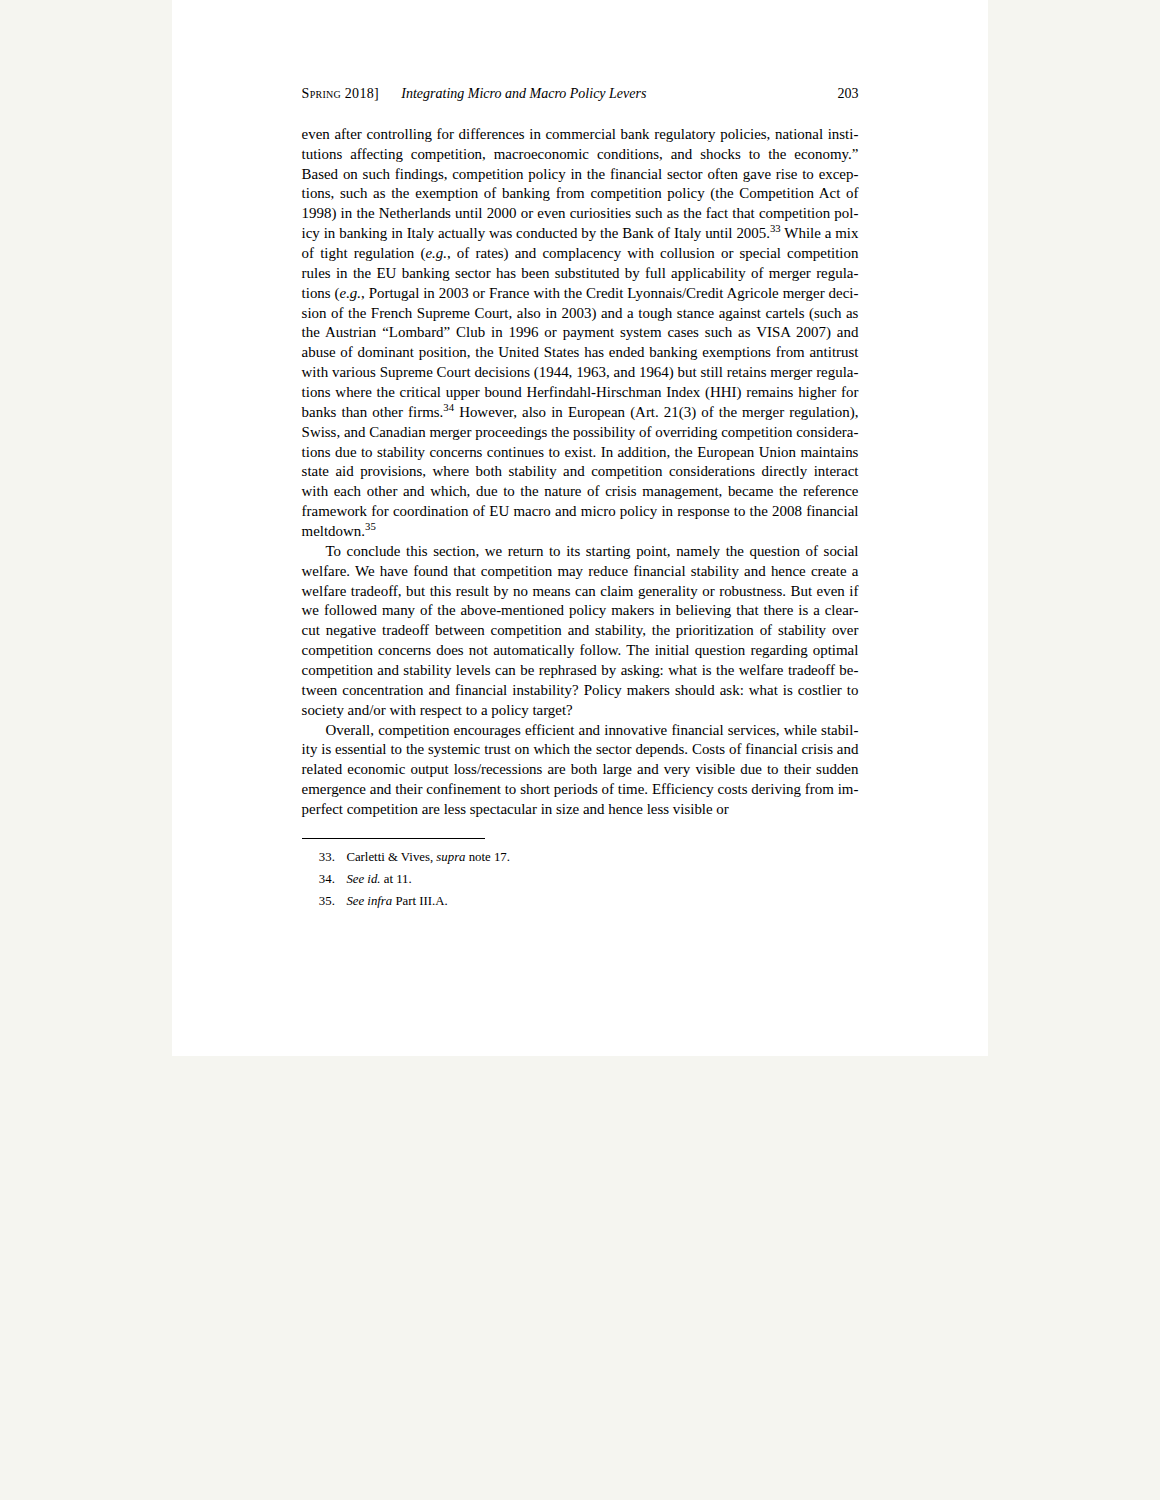Spring 2018] Integrating Micro and Macro Policy Levers 203
even after controlling for differences in commercial bank regulatory policies, national institutions affecting competition, macroeconomic conditions, and shocks to the economy.” Based on such findings, competition policy in the financial sector often gave rise to exceptions, such as the exemption of banking from competition policy (the Competition Act of 1998) in the Netherlands until 2000 or even curiosities such as the fact that competition policy in banking in Italy actually was conducted by the Bank of Italy until 2005.33 While a mix of tight regulation (e.g., of rates) and complacency with collusion or special competition rules in the EU banking sector has been substituted by full applicability of merger regulations (e.g., Portugal in 2003 or France with the Credit Lyonnais/Credit Agricole merger decision of the French Supreme Court, also in 2003) and a tough stance against cartels (such as the Austrian “Lombard” Club in 1996 or payment system cases such as VISA 2007) and abuse of dominant position, the United States has ended banking exemptions from antitrust with various Supreme Court decisions (1944, 1963, and 1964) but still retains merger regulations where the critical upper bound Herfindahl-Hirschman Index (HHI) remains higher for banks than other firms.34 However, also in European (Art. 21(3) of the merger regulation), Swiss, and Canadian merger proceedings the possibility of overriding competition considerations due to stability concerns continues to exist. In addition, the European Union maintains state aid provisions, where both stability and competition considerations directly interact with each other and which, due to the nature of crisis management, became the reference framework for coordination of EU macro and micro policy in response to the 2008 financial meltdown.35
To conclude this section, we return to its starting point, namely the question of social welfare. We have found that competition may reduce financial stability and hence create a welfare tradeoff, but this result by no means can claim generality or robustness. But even if we followed many of the above-mentioned policy makers in believing that there is a clear-cut negative tradeoff between competition and stability, the prioritization of stability over competition concerns does not automatically follow. The initial question regarding optimal competition and stability levels can be rephrased by asking: what is the welfare tradeoff between concentration and financial instability? Policy makers should ask: what is costlier to society and/or with respect to a policy target?
Overall, competition encourages efficient and innovative financial services, while stability is essential to the systemic trust on which the sector depends. Costs of financial crisis and related economic output loss/recessions are both large and very visible due to their sudden emergence and their confinement to short periods of time. Efficiency costs deriving from imperfect competition are less spectacular in size and hence less visible or
33. Carletti & Vives, supra note 17.
34. See id. at 11.
35. See infra Part III.A.